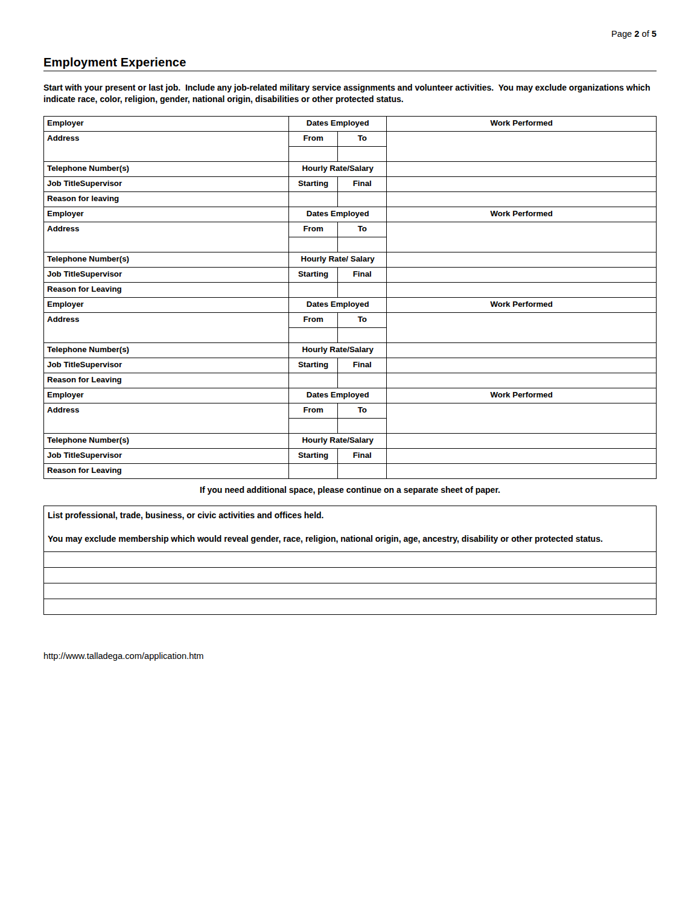Page 2 of 5
Employment Experience
Start with your present or last job. Include any job-related military service assignments and volunteer activities. You may exclude organizations which indicate race, color, religion, gender, national origin, disabilities or other protected status.
| Employer | Dates Employed | Work Performed |
| Address | From | To | |
| Telephone Number(s) | Hourly Rate/Salary | |
| Job Title Supervisor | Starting | Final | |
| Reason for leaving | |
| Employer | Dates Employed | Work Performed |
| Address | From | To | |
| Telephone Number(s) | Hourly Rate/ Salary | |
| Job Title Supervisor | Starting | Final | |
| Reason for Leaving | |
| Employer | Dates Employed | Work Performed |
| Address | From | To | |
| Telephone Number(s) | Hourly Rate/Salary | |
| Job Title Supervisor | Starting | Final | |
| Reason for Leaving | |
| Employer | Dates Employed | Work Performed |
| Address | From | To | |
| Telephone Number(s) | Hourly Rate/Salary | |
| Job Title Supervisor | Starting | Final | |
| Reason for Leaving | |
If you need additional space, please continue on a separate sheet of paper.
| List professional, trade, business, or civic activities and offices held. You may exclude membership which would reveal gender, race, religion, national origin, age, ancestry, disability or other protected status. |
http://www.talladega.com/application.htm